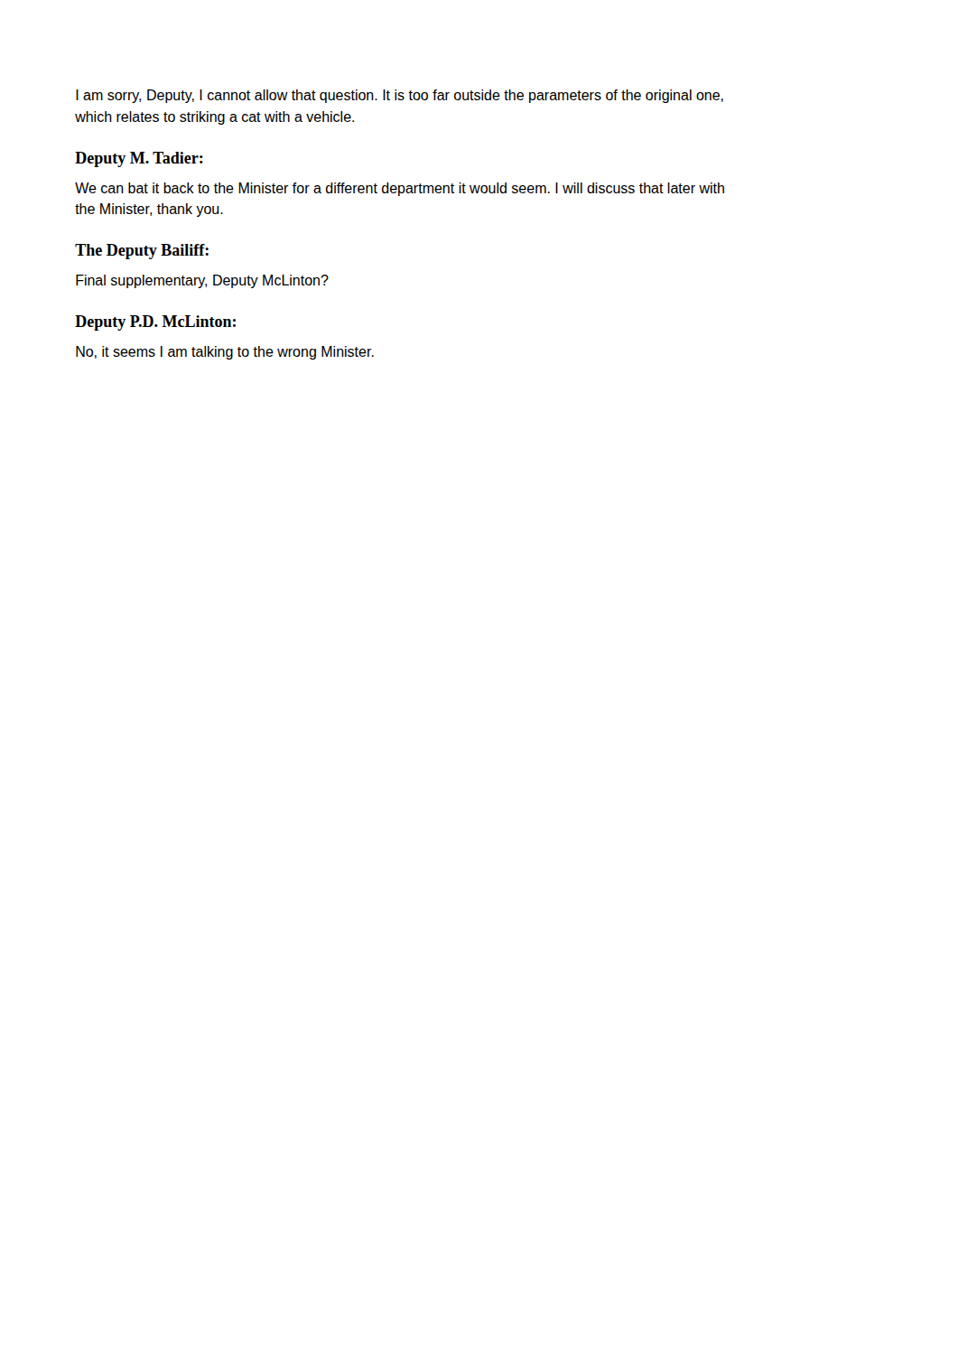I am sorry, Deputy, I cannot allow that question. It is too far outside the parameters of the original one, which relates to striking a cat with a vehicle.
Deputy M. Tadier:
We can bat it back to the Minister for a different department it would seem. I will discuss that later with the Minister, thank you.
The Deputy Bailiff:
Final supplementary, Deputy McLinton?
Deputy P.D. McLinton:
No, it seems I am talking to the wrong Minister.